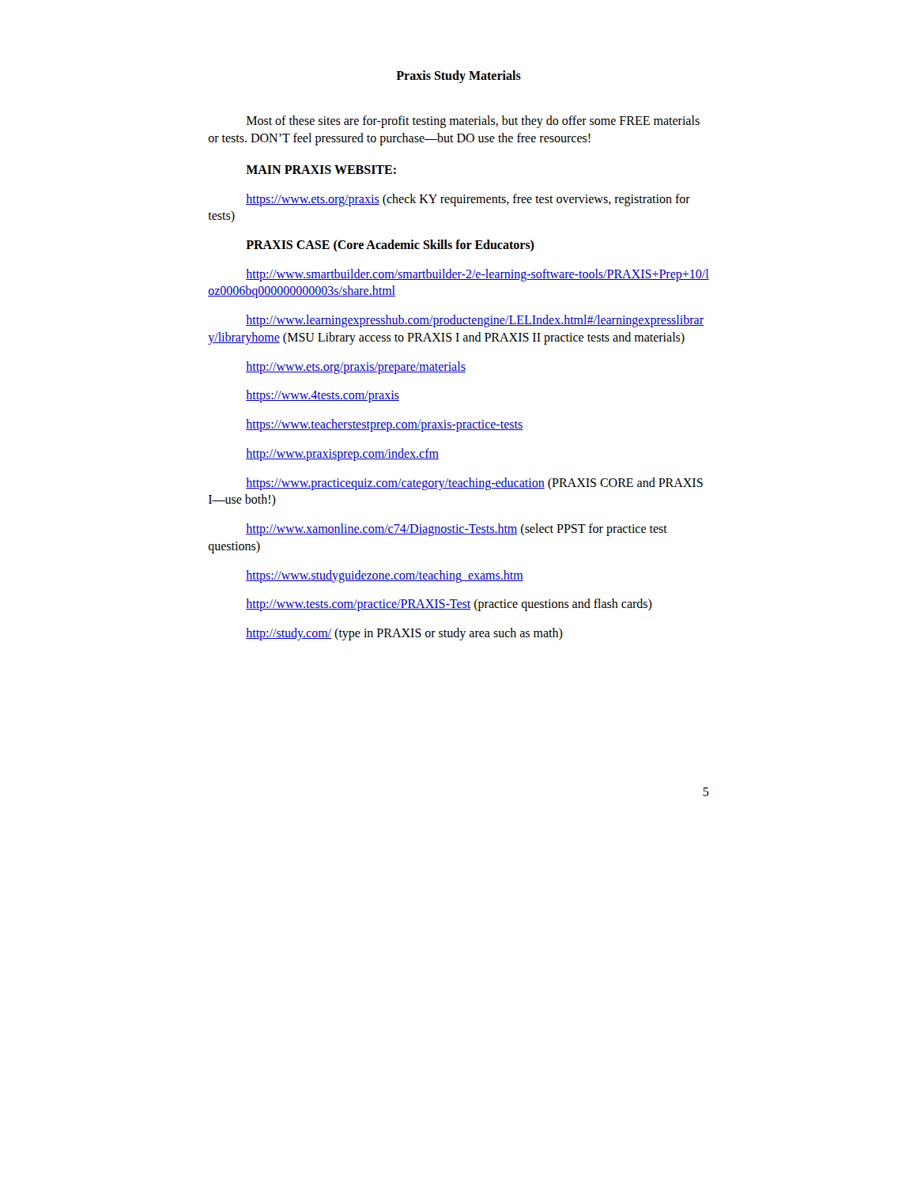Praxis Study Materials
Most of these sites are for-profit testing materials, but they do offer some FREE materials or tests. DON’T feel pressured to purchase—but DO use the free resources!
MAIN PRAXIS WEBSITE:
https://www.ets.org/praxis (check KY requirements, free test overviews, registration for tests)
PRAXIS CASE (Core Academic Skills for Educators)
http://www.smartbuilder.com/smartbuilder-2/e-learning-software-tools/PRAXIS+Prep+10/loz0006bq000000000003s/share.html
http://www.learningexpresshub.com/productengine/LELIndex.html#/learningexpresslibrary/libraryhome (MSU Library access to PRAXIS I and PRAXIS II practice tests and materials)
http://www.ets.org/praxis/prepare/materials
https://www.4tests.com/praxis
https://www.teacherstestprep.com/praxis-practice-tests
http://www.praxisprep.com/index.cfm
https://www.practicequiz.com/category/teaching-education (PRAXIS CORE and PRAXIS I—use both!)
http://www.xamonline.com/c74/Diagnostic-Tests.htm (select PPST for practice test questions)
https://www.studyguidezone.com/teaching_exams.htm
http://www.tests.com/practice/PRAXIS-Test (practice questions and flash cards)
http://study.com/ (type in PRAXIS or study area such as math)
5